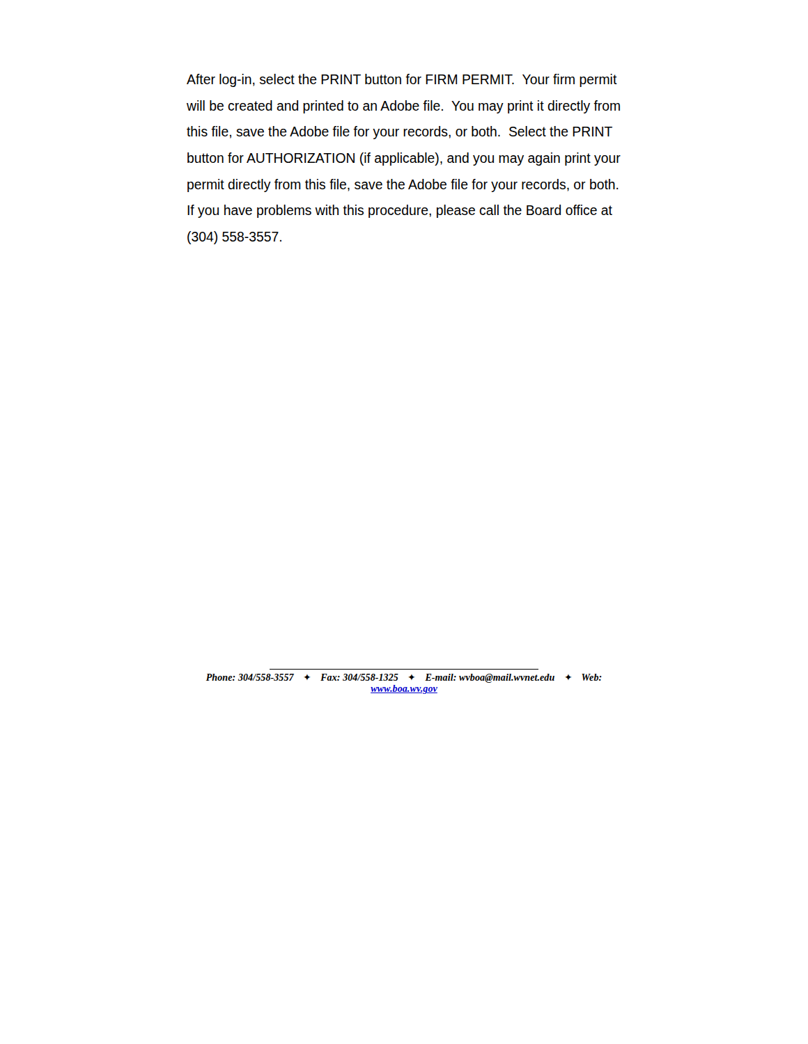After log-in, select the PRINT button for FIRM PERMIT. Your firm permit will be created and printed to an Adobe file. You may print it directly from this file, save the Adobe file for your records, or both. Select the PRINT button for AUTHORIZATION (if applicable), and you may again print your permit directly from this file, save the Adobe file for your records, or both.
If you have problems with this procedure, please call the Board office at (304) 558-3557.
Phone: 304/558-3557 ✦ Fax: 304/558-1325 ✦ E-mail: wvboa@mail.wvnet.edu ✦ Web: www.boa.wv.gov